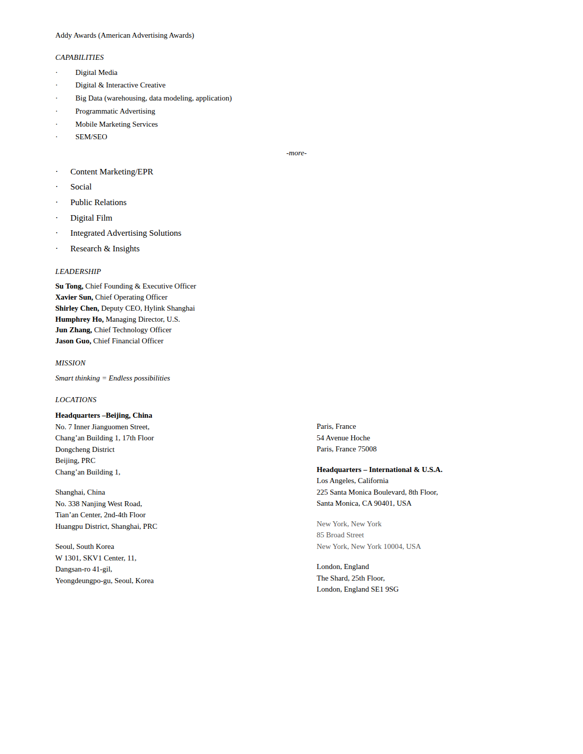Addy Awards (American Advertising Awards)
CAPABILITIES
Digital Media
Digital & Interactive Creative
Big Data (warehousing, data modeling, application)
Programmatic Advertising
Mobile Marketing Services
SEM/SEO
-more-
Content Marketing/EPR
Social
Public Relations
Digital Film
Integrated Advertising Solutions
Research & Insights
LEADERSHIP
Su Tong, Chief Founding & Executive Officer
Xavier Sun, Chief Operating Officer
Shirley Chen, Deputy CEO, Hylink Shanghai
Humphrey Ho, Managing Director, U.S.
Jun Zhang, Chief Technology Officer
Jason Guo, Chief Financial Officer
MISSION
Smart thinking = Endless possibilities
LOCATIONS
| Headquarters –Beijing, China No. 7 Inner Jianguomen Street, Chang’an Building 1, 17th Floor Dongcheng District Beijing, PRC Chang’an Building 1, Shanghai, China No. 338 Nanjing West Road, Tian’an Center, 2nd-4th Floor Huangpu District, Shanghai, PRC Seoul, South Korea W 1301, SKV1 Center, 11, Dangsan-ro 41-gil, Yeongdeungpo-gu, Seoul, Korea | Paris, France 54 Avenue Hoche Paris, France 75008 Headquarters – International & U.S.A. Los Angeles, California 225 Santa Monica Boulevard, 8th Floor, Santa Monica, CA 90401, USA New York, New York 85 Broad Street New York, New York 10004, USA London, England The Shard, 25th Floor, London, England SE1 9SG |